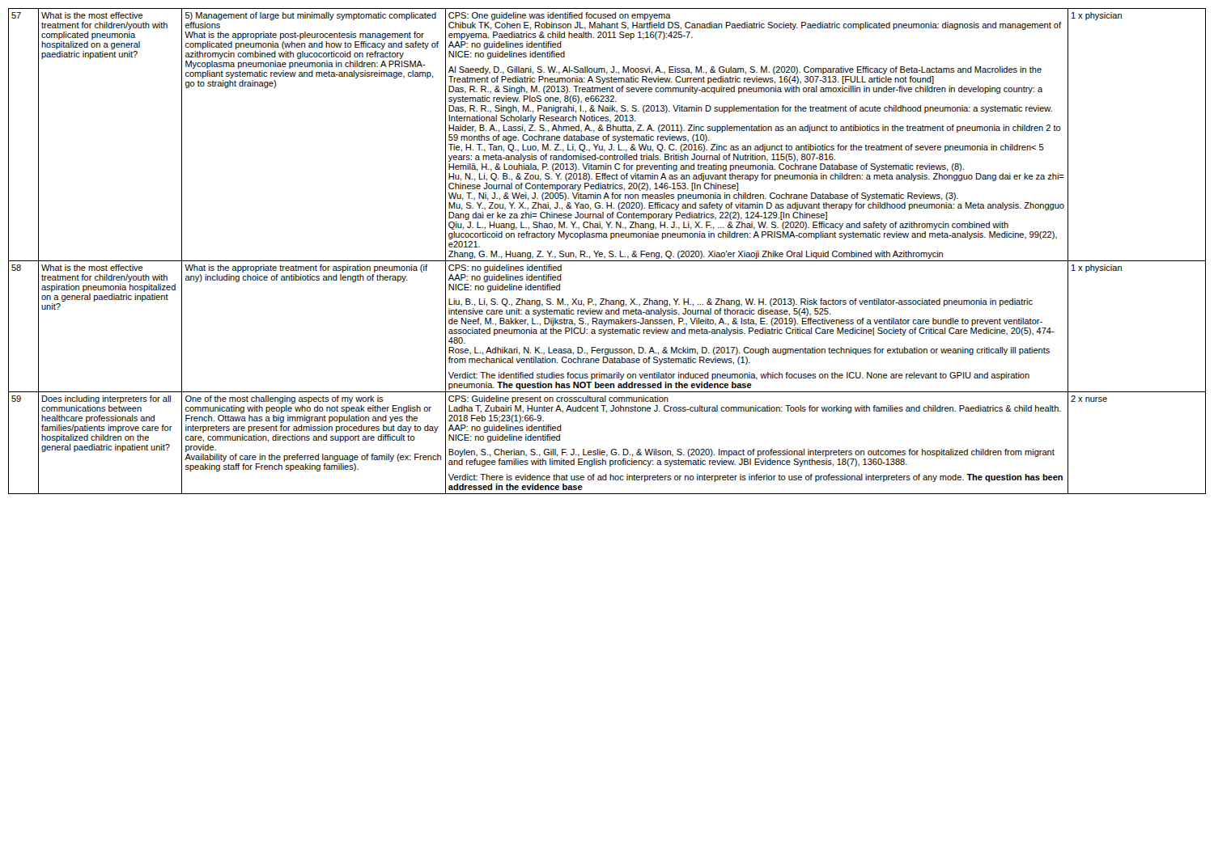| 57 | What is the most effective treatment for children/youth with complicated pneumonia hospitalized on a general paediatric inpatient unit? | 5) Management of large but minimally symptomatic complicated effusions What is the appropriate post-pleurocentesis management for complicated pneumonia (when and how to Efficacy and safety of azithromycin combined with glucocorticoid on refractory Mycoplasma pneumoniae pneumonia in children: A PRISMA-compliant systematic review and meta-analysisreimage, clamp, go to straight drainage) | CPS: One guideline was identified focused on empyema Chibuk TK, Cohen E, Robinson JL, Mahant S, Hartfield DS, Canadian Paediatric Society. Paediatric complicated pneumonia: diagnosis and management of empyema. Paediatrics & child health. 2011 Sep 1;16(7):425-7. AAP: no guidelines identified NICE: no guidelines identified Al Saeedy, D., Gillani, S. W., Al-Salloum, J., Moosvi, A., Eissa, M., & Gulam, S. M. (2020). Comparative Efficacy of Beta-Lactams and Macrolides in the Treatment of Pediatric Pneumonia: A Systematic Review. Current pediatric reviews, 16(4), 307-313. [FULL article not found] Das, R. R., & Singh, M. (2013). Treatment of severe community-acquired pneumonia with oral amoxicillin in under-five children in developing country: a systematic review. PloS one, 8(6), e66232. Das, R. R., Singh, M., Panigrahi, I., & Naik, S. S. (2013). Vitamin D supplementation for the treatment of acute childhood pneumonia: a systematic review. International Scholarly Research Notices, 2013. Haider, B. A., Lassi, Z. S., Ahmed, A., & Bhutta, Z. A. (2011). Zinc supplementation as an adjunct to antibiotics in the treatment of pneumonia in children 2 to 59 months of age. Cochrane database of systematic reviews, (10). Tie, H. T., Tan, Q., Luo, M. Z., Li, Q., Yu, J. L., & Wu, Q. C. (2016). Zinc as an adjunct to antibiotics for the treatment of severe pneumonia in children< 5 years: a meta-analysis of randomised-controlled trials. British Journal of Nutrition, 115(5), 807-816. Hemilä, H., & Louhiala, P. (2013). Vitamin C for preventing and treating pneumonia. Cochrane Database of Systematic reviews, (8). Hu, N., Li, Q. B., & Zou, S. Y. (2018). Effect of vitamin A as an adjuvant therapy for pneumonia in children: a meta analysis. Zhongguo Dang dai er ke za zhi= Chinese Journal of Contemporary Pediatrics, 20(2), 146-153. [In Chinese] Wu, T., Ni, J., & Wei, J. (2005). Vitamin A for non measles pneumonia in children. Cochrane Database of Systematic Reviews, (3). Mu, S. Y., Zou, Y. X., Zhai, J., & Yao, G. H. (2020). Efficacy and safety of vitamin D as adjuvant therapy for childhood pneumonia: a Meta analysis. Zhongguo Dang dai er ke za zhi= Chinese Journal of Contemporary Pediatrics, 22(2), 124-129.[In Chinese] Qiu, J. L., Huang, L., Shao, M. Y., Chai, Y. N., Zhang, H. J., Li, X. F., ... & Zhai, W. S. (2020). Efficacy and safety of azithromycin combined with glucocorticoid on refractory Mycoplasma pneumoniae pneumonia in children: A PRISMA-compliant systematic review and meta-analysis. Medicine, 99(22), e20121. Zhang, G. M., Huang, Z. Y., Sun, R., Ye, S. L., & Feng, Q. (2020). Xiao'er Xiaoji Zhike Oral Liquid Combined with Azithromycin | 1 x physician |
| 58 | What is the most effective treatment for children/youth with aspiration pneumonia hospitalized on a general paediatric inpatient unit? | What is the appropriate treatment for aspiration pneumonia (if any) including choice of antibiotics and length of therapy. | CPS: no guidelines identified AAP: no guidelines identified NICE: no guideline identified Liu, B., Li, S. Q., Zhang, S. M., Xu, P., Zhang, X., Zhang, Y. H., ... & Zhang, W. H. (2013). Risk factors of ventilator-associated pneumonia in pediatric intensive care unit: a systematic review and meta-analysis. Journal of thoracic disease, 5(4), 525. de Neef, M., Bakker, L., Dijkstra, S., Raymakers-Janssen, P., Vileito, A., & Ista, E. (2019). Effectiveness of a ventilator care bundle to prevent ventilator-associated pneumonia at the PICU: a systematic review and meta-analysis. Pediatric Critical Care Medicine/ Society of Critical Care Medicine, 20(5), 474-480. Rose, L., Adhikari, N. K., Leasa, D., Fergusson, D. A., & Mckim, D. (2017). Cough augmentation techniques for extubation or weaning critically ill patients from mechanical ventilation. Cochrane Database of Systematic Reviews, (1). Verdict: The identified studies focus primarily on ventilator induced pneumonia, which focuses on the ICU. None are relevant to GPIU and aspiration pneumonia. The question has NOT been addressed in the evidence base | 1 x physician |
| 59 | Does including interpreters for all communications between healthcare professionals and families/patients improve care for hospitalized children on the general paediatric inpatient unit? | One of the most challenging aspects of my work is communicating with people who do not speak either English or French. Ottawa has a big immigrant population and yes the interpreters are present for admission procedures but day to day care, communication, directions and support are difficult to provide. Availability of care in the preferred language of family (ex: French speaking staff for French speaking families). | CPS: Guideline present on crosscultural communication Ladha T, Zubairi M, Hunter A, Audcent T, Johnstone J. Cross-cultural communication: Tools for working with families and children. Paediatrics & child health. 2018 Feb 15;23(1):66-9. AAP: no guidelines identified NICE: no guideline identified Boylen, S., Cherian, S., Gill, F. J., Leslie, G. D., & Wilson, S. (2020). Impact of professional interpreters on outcomes for hospitalized children from migrant and refugee families with limited English proficiency: a systematic review. JBI Evidence Synthesis, 18(7), 1360-1388. Verdict: There is evidence that use of ad hoc interpreters or no interpreter is inferior to use of professional interpreters of any mode. The question has been addressed in the evidence base | 2 x nurse |